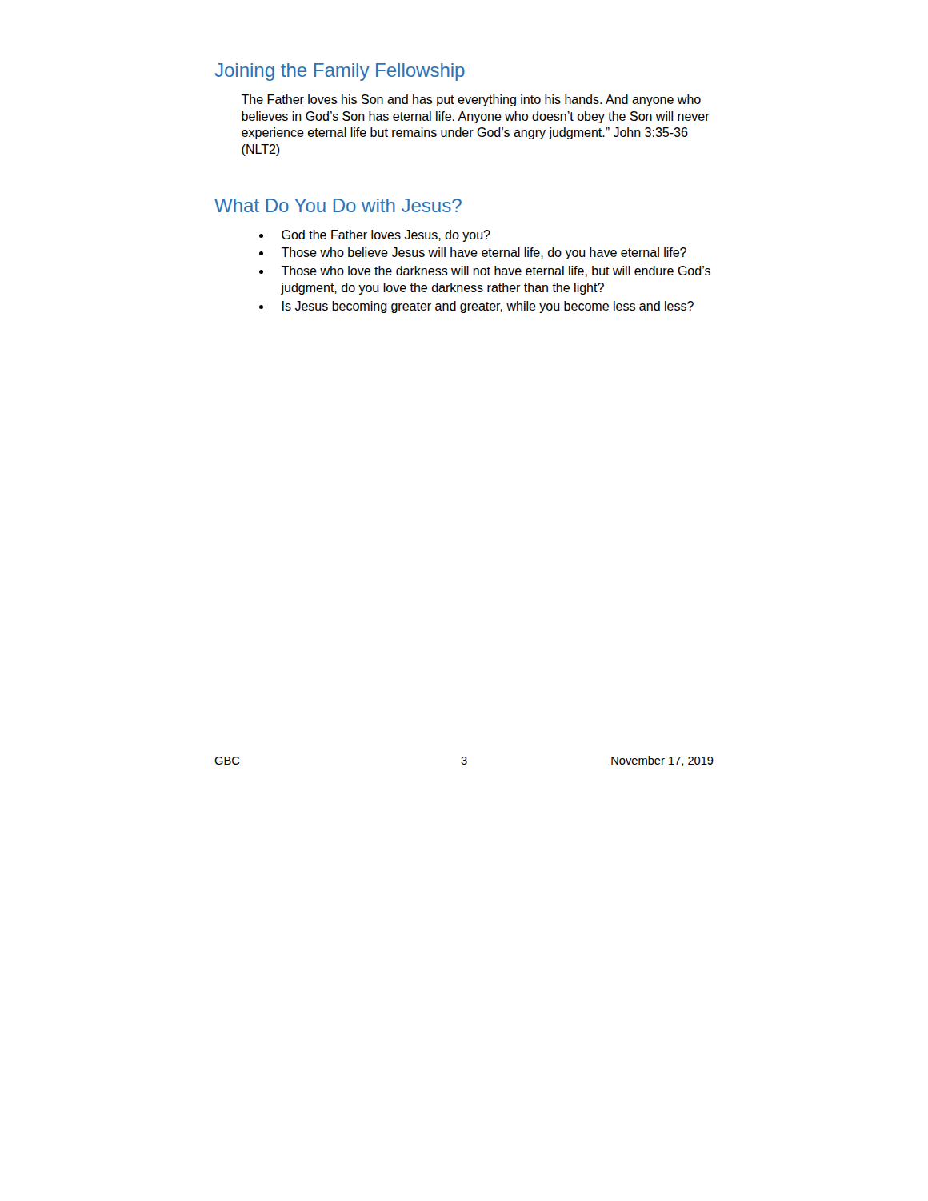Joining the Family Fellowship
The Father loves his Son and has put everything into his hands. And anyone who believes in God’s Son has eternal life. Anyone who doesn’t obey the Son will never experience eternal life but remains under God’s angry judgment.” John 3:35-36 (NLT2)
What Do You Do with Jesus?
God the Father loves Jesus, do you?
Those who believe Jesus will have eternal life, do you have eternal life?
Those who love the darkness will not have eternal life, but will endure God’s judgment, do you love the darkness rather than the light?
Is Jesus becoming greater and greater, while you become less and less?
GBC 3 November 17, 2019